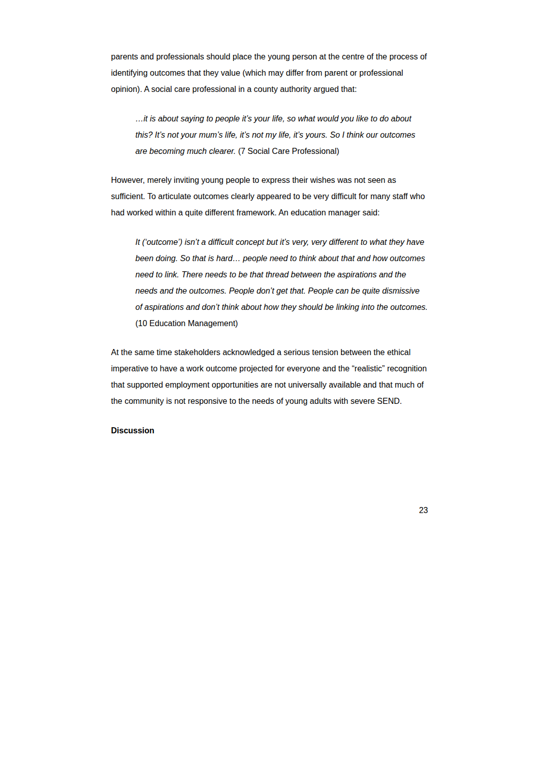parents and professionals should place the young person at the centre of the process of identifying outcomes that they value (which may differ from parent or professional opinion). A social care professional in a county authority argued that:
…it is about saying to people it’s your life, so what would you like to do about this? It’s not your mum’s life, it’s not my life, it’s yours. So I think our outcomes are becoming much clearer. (7 Social Care Professional)
However, merely inviting young people to express their wishes was not seen as sufficient. To articulate outcomes clearly appeared to be very difficult for many staff who had worked within a quite different framework. An education manager said:
It (‘outcome’) isn’t a difficult concept but it’s very, very different to what they have been doing. So that is hard… people need to think about that and how outcomes need to link. There needs to be that thread between the aspirations and the needs and the outcomes. People don’t get that. People can be quite dismissive of aspirations and don’t think about how they should be linking into the outcomes. (10 Education Management)
At the same time stakeholders acknowledged a serious tension between the ethical imperative to have a work outcome projected for everyone and the “realistic” recognition that supported employment opportunities are not universally available and that much of the community is not responsive to the needs of young adults with severe SEND.
Discussion
23